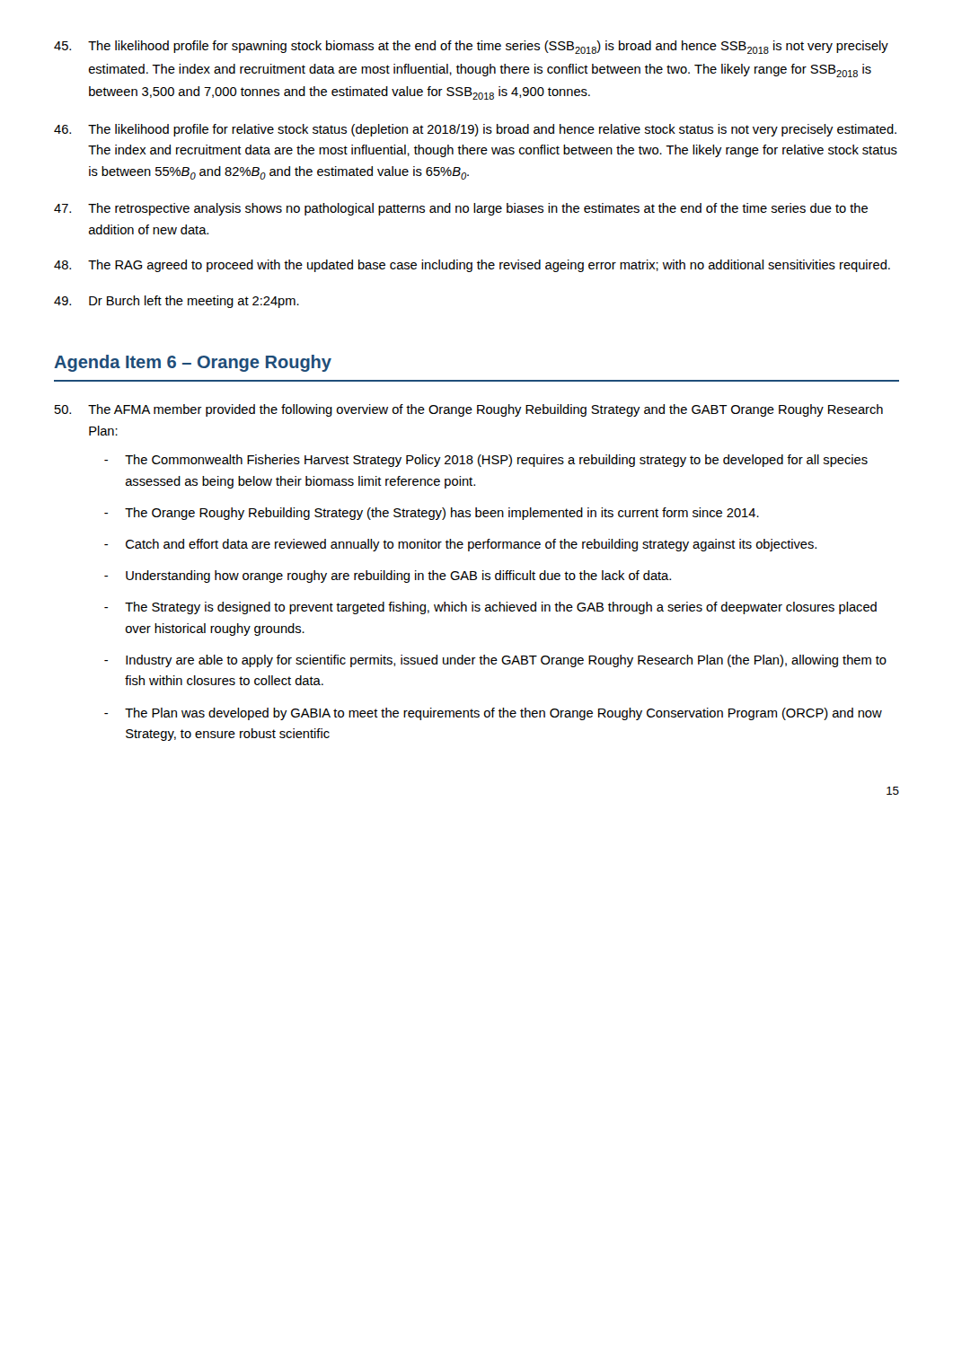45. The likelihood profile for spawning stock biomass at the end of the time series (SSB2018) is broad and hence SSB2018 is not very precisely estimated. The index and recruitment data are most influential, though there is conflict between the two. The likely range for SSB2018 is between 3,500 and 7,000 tonnes and the estimated value for SSB2018 is 4,900 tonnes.
46. The likelihood profile for relative stock status (depletion at 2018/19) is broad and hence relative stock status is not very precisely estimated. The index and recruitment data are the most influential, though there was conflict between the two. The likely range for relative stock status is between 55%B0 and 82%B0 and the estimated value is 65%B0.
47. The retrospective analysis shows no pathological patterns and no large biases in the estimates at the end of the time series due to the addition of new data.
48. The RAG agreed to proceed with the updated base case including the revised ageing error matrix; with no additional sensitivities required.
49. Dr Burch left the meeting at 2:24pm.
Agenda Item 6 – Orange Roughy
50. The AFMA member provided the following overview of the Orange Roughy Rebuilding Strategy and the GABT Orange Roughy Research Plan:
The Commonwealth Fisheries Harvest Strategy Policy 2018 (HSP) requires a rebuilding strategy to be developed for all species assessed as being below their biomass limit reference point.
The Orange Roughy Rebuilding Strategy (the Strategy) has been implemented in its current form since 2014.
Catch and effort data are reviewed annually to monitor the performance of the rebuilding strategy against its objectives.
Understanding how orange roughy are rebuilding in the GAB is difficult due to the lack of data.
The Strategy is designed to prevent targeted fishing, which is achieved in the GAB through a series of deepwater closures placed over historical roughy grounds.
Industry are able to apply for scientific permits, issued under the GABT Orange Roughy Research Plan (the Plan), allowing them to fish within closures to collect data.
The Plan was developed by GABIA to meet the requirements of the then Orange Roughy Conservation Program (ORCP) and now Strategy, to ensure robust scientific
15